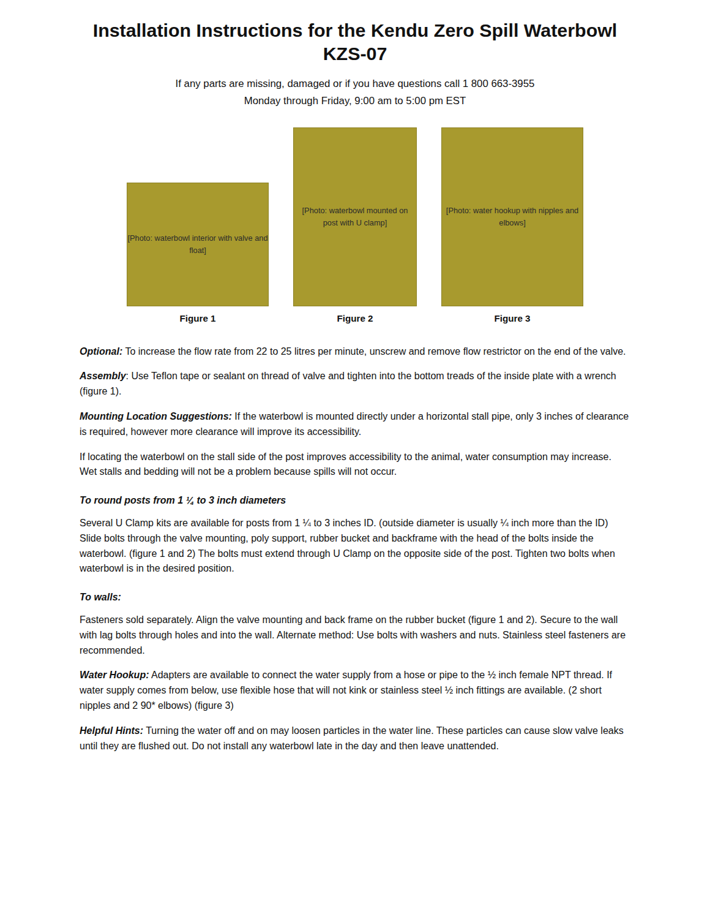Installation Instructions for the Kendu Zero Spill Waterbowl KZS-07
If any parts are missing, damaged or if you have questions call 1 800 663-3955
Monday through Friday, 9:00 am to 5:00 pm EST
[Photo: waterbowl interior with valve and float]
Figure 1
[Photo: waterbowl mounted on post with U clamp]
Figure 2
[Photo: water hookup with nipples and elbows]
Figure 3
Optional: To increase the flow rate from 22 to 25 litres per minute, unscrew and remove flow restrictor on the end of the valve.
Assembly: Use Teflon tape or sealant on thread of valve and tighten into the bottom treads of the inside plate with a wrench (figure 1).
Mounting Location Suggestions: If the waterbowl is mounted directly under a horizontal stall pipe, only 3 inches of clearance is required, however more clearance will improve its accessibility.
If locating the waterbowl on the stall side of the post improves accessibility to the animal, water consumption may increase. Wet stalls and bedding will not be a problem because spills will not occur.
To round posts from 1 ¼ to 3 inch diameters
Several U Clamp kits are available for posts from 1 ¼ to 3 inches ID. (outside diameter is usually ¼ inch more than the ID) Slide bolts through the valve mounting, poly support, rubber bucket and backframe with the head of the bolts inside the waterbowl. (figure 1 and 2) The bolts must extend through U Clamp on the opposite side of the post. Tighten two bolts when waterbowl is in the desired position.
To walls:
Fasteners sold separately. Align the valve mounting and back frame on the rubber bucket (figure 1 and 2). Secure to the wall with lag bolts through holes and into the wall. Alternate method: Use bolts with washers and nuts. Stainless steel fasteners are recommended.
Water Hookup: Adapters are available to connect the water supply from a hose or pipe to the ½ inch female NPT thread. If water supply comes from below, use flexible hose that will not kink or stainless steel ½ inch fittings are available. (2 short nipples and 2 90* elbows) (figure 3)
Helpful Hints: Turning the water off and on may loosen particles in the water line. These particles can cause slow valve leaks until they are flushed out. Do not install any waterbowl late in the day and then leave unattended.